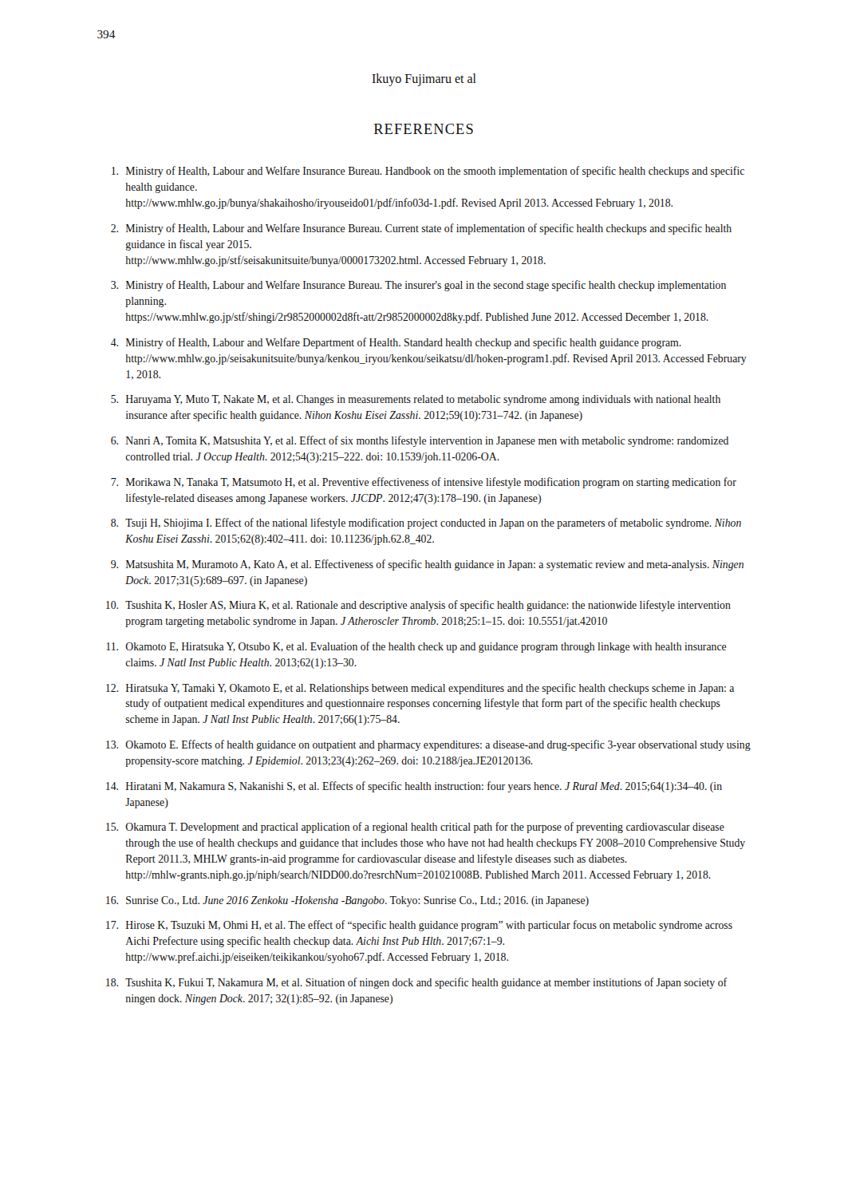394
Ikuyo Fujimaru et al
REFERENCES
Ministry of Health, Labour and Welfare Insurance Bureau. Handbook on the smooth implementation of specific health checkups and specific health guidance.
http://www.mhlw.go.jp/bunya/shakaihosho/iryouseido01/pdf/info03d-1.pdf. Revised April 2013. Accessed February 1, 2018.
Ministry of Health, Labour and Welfare Insurance Bureau. Current state of implementation of specific health checkups and specific health guidance in fiscal year 2015.
http://www.mhlw.go.jp/stf/seisakunitsuite/bunya/0000173202.html. Accessed February 1, 2018.
Ministry of Health, Labour and Welfare Insurance Bureau. The insurer's goal in the second stage specific health checkup implementation planning.
https://www.mhlw.go.jp/stf/shingi/2r9852000002d8ft-att/2r9852000002d8ky.pdf. Published June 2012. Accessed December 1, 2018.
Ministry of Health, Labour and Welfare Department of Health. Standard health checkup and specific health guidance program.
http://www.mhlw.go.jp/seisakunitsuite/bunya/kenkou_iryou/kenkou/seikatsu/dl/hoken-program1.pdf. Revised April 2013. Accessed February 1, 2018.
Haruyama Y, Muto T, Nakate M, et al. Changes in measurements related to metabolic syndrome among individuals with national health insurance after specific health guidance. Nihon Koshu Eisei Zasshi. 2012;59(10):731–742. (in Japanese)
Nanri A, Tomita K, Matsushita Y, et al. Effect of six months lifestyle intervention in Japanese men with metabolic syndrome: randomized controlled trial. J Occup Health. 2012;54(3):215–222. doi: 10.1539/joh.11-0206-OA.
Morikawa N, Tanaka T, Matsumoto H, et al. Preventive effectiveness of intensive lifestyle modification program on starting medication for lifestyle-related diseases among Japanese workers. JJCDP. 2012;47(3):178–190. (in Japanese)
Tsuji H, Shiojima I. Effect of the national lifestyle modification project conducted in Japan on the parameters of metabolic syndrome. Nihon Koshu Eisei Zasshi. 2015;62(8):402–411. doi: 10.11236/jph.62.8_402.
Matsushita M, Muramoto A, Kato A, et al. Effectiveness of specific health guidance in Japan: a systematic review and meta-analysis. Ningen Dock. 2017;31(5):689–697. (in Japanese)
Tsushita K, Hosler AS, Miura K, et al. Rationale and descriptive analysis of specific health guidance: the nationwide lifestyle intervention program targeting metabolic syndrome in Japan. J Atheroscler Thromb. 2018;25:1–15. doi: 10.5551/jat.42010
Okamoto E, Hiratsuka Y, Otsubo K, et al. Evaluation of the health check up and guidance program through linkage with health insurance claims. J Natl Inst Public Health. 2013;62(1):13–30.
Hiratsuka Y, Tamaki Y, Okamoto E, et al. Relationships between medical expenditures and the specific health checkups scheme in Japan: a study of outpatient medical expenditures and questionnaire responses concerning lifestyle that form part of the specific health checkups scheme in Japan. J Natl Inst Public Health. 2017;66(1):75–84.
Okamoto E. Effects of health guidance on outpatient and pharmacy expenditures: a disease-and drug-specific 3-year observational study using propensity-score matching. J Epidemiol. 2013;23(4):262–269. doi: 10.2188/jea.JE20120136.
Hiratani M, Nakamura S, Nakanishi S, et al. Effects of specific health instruction: four years hence. J Rural Med. 2015;64(1):34–40. (in Japanese)
Okamura T. Development and practical application of a regional health critical path for the purpose of preventing cardiovascular disease through the use of health checkups and guidance that includes those who have not had health checkups FY 2008–2010 Comprehensive Study Report 2011.3, MHLW grants-in-aid programme for cardiovascular disease and lifestyle diseases such as diabetes.
http://mhlw-grants.niph.go.jp/niph/search/NIDD00.do?resrchNum=201021008B. Published March 2011. Accessed February 1, 2018.
Sunrise Co., Ltd. June 2016 Zenkoku -Hokensha -Bangobo. Tokyo: Sunrise Co., Ltd.; 2016. (in Japanese)
Hirose K, Tsuzuki M, Ohmi H, et al. The effect of “specific health guidance program” with particular focus on metabolic syndrome across Aichi Prefecture using specific health checkup data. Aichi Inst Pub Hlth. 2017;67:1–9.
http://www.pref.aichi.jp/eiseiken/teikikankou/syoho67.pdf. Accessed February 1, 2018.
Tsushita K, Fukui T, Nakamura M, et al. Situation of ningen dock and specific health guidance at member institutions of Japan society of ningen dock. Ningen Dock. 2017; 32(1):85–92. (in Japanese)